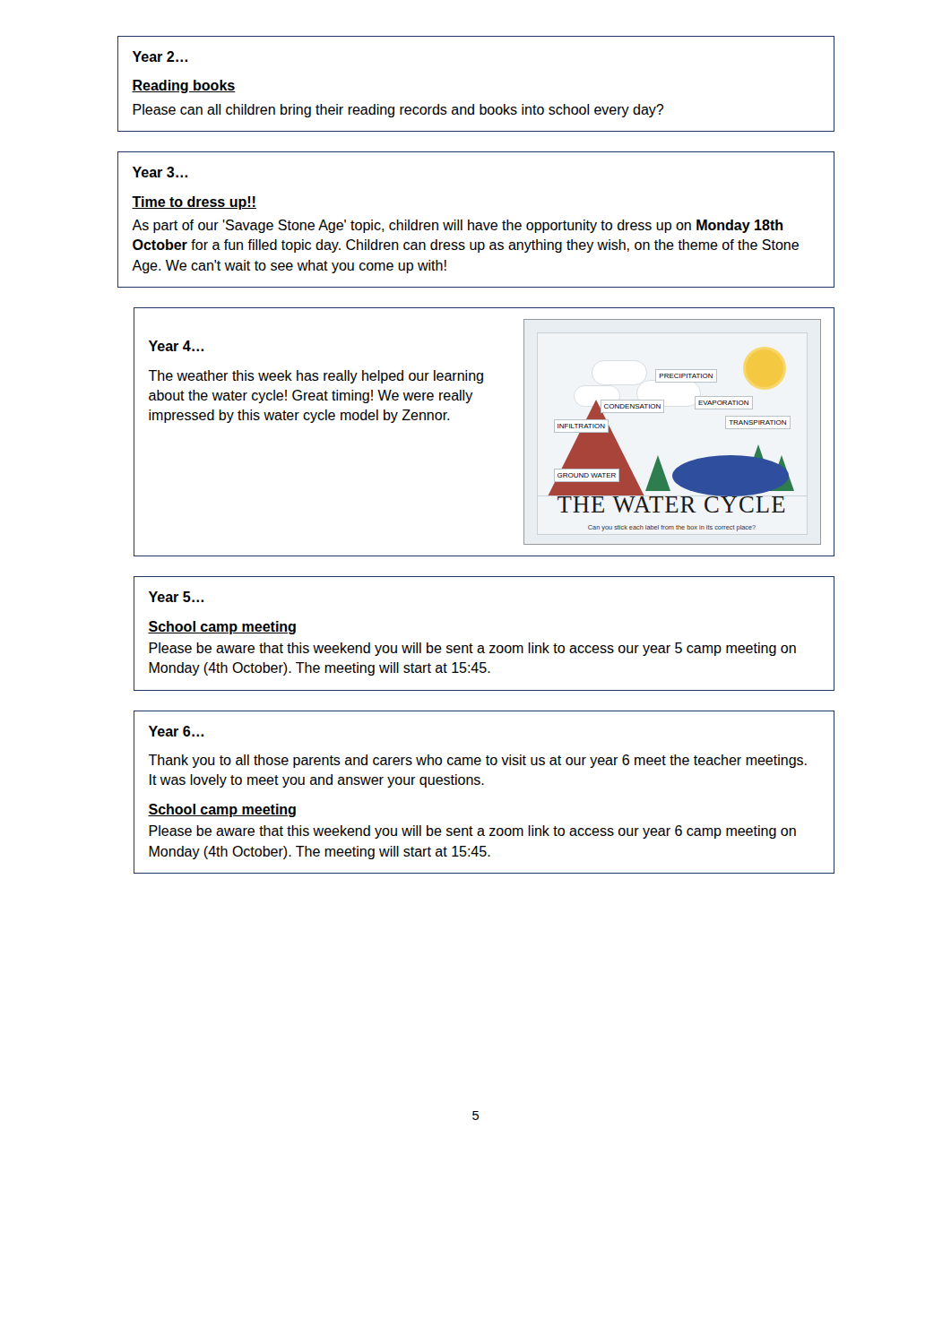Year 2…
Reading books
Please can all children bring their reading records and books into school every day?
Year 3…
Time to dress up!!
As part of our 'Savage Stone Age' topic, children will have the opportunity to dress up on Monday 18th October for a fun filled topic day. Children can dress up as anything they wish, on the theme of the Stone Age. We can't wait to see what you come up with!
Year 4…
The weather this week has really helped our learning about the water cycle! Great timing! We were really impressed by this water cycle model by Zennor.
INFILTRATION
CONDENSATION
EVAPORATION
TRANSPIRATION
GROUND WATER
PRECIPITATION
THE WATER CYCLE
Can you stick each label from the box in its correct place?
Year 5…
School camp meeting
Please be aware that this weekend you will be sent a zoom link to access our year 5 camp meeting on Monday (4th October). The meeting will start at 15:45.
Year 6…
Thank you to all those parents and carers who came to visit us at our year 6 meet the teacher meetings. It was lovely to meet you and answer your questions.
School camp meeting
Please be aware that this weekend you will be sent a zoom link to access our year 6 camp meeting on Monday (4th October). The meeting will start at 15:45.
5